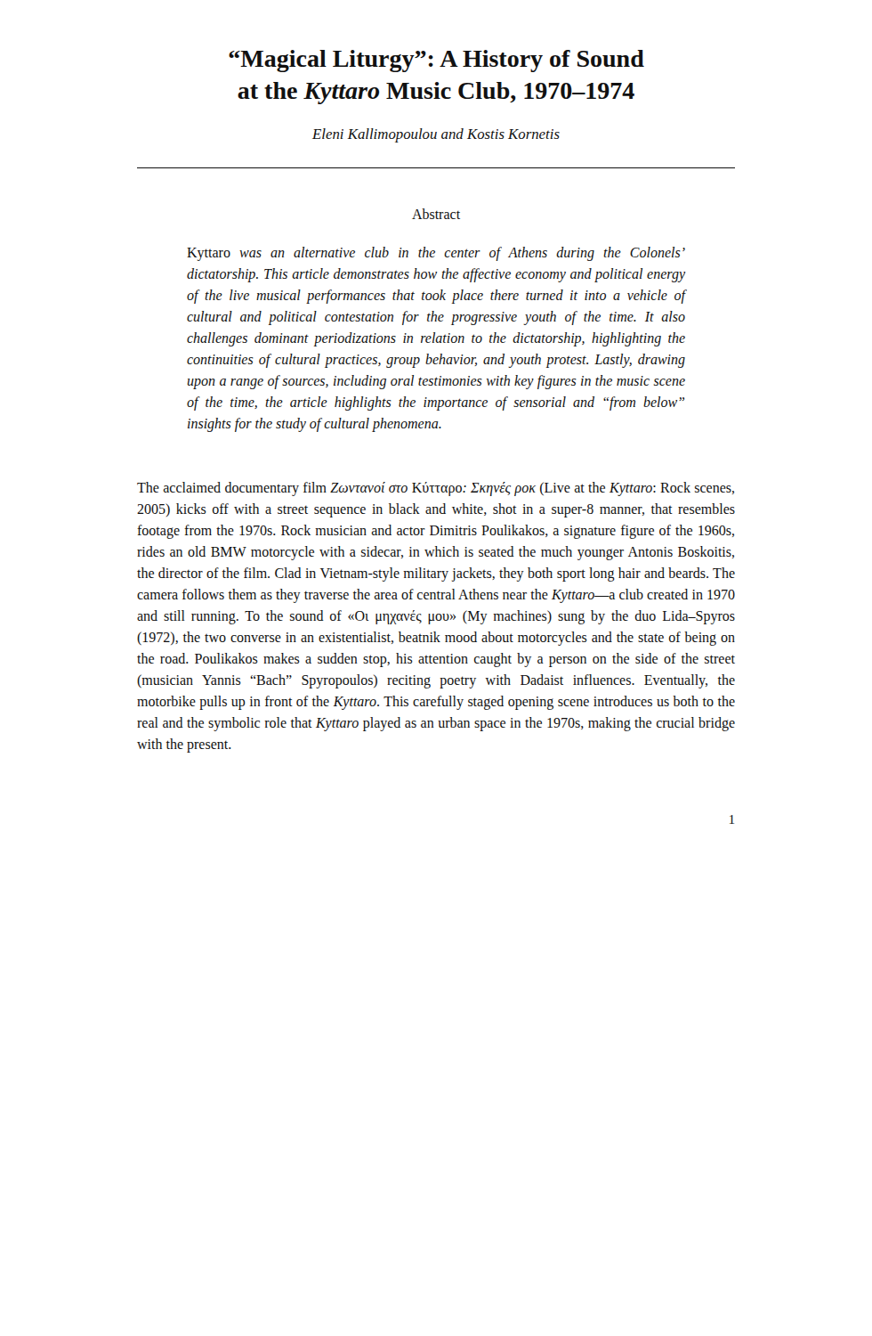“Magical Liturgy”: A History of Sound
at the Kyttaro Music Club, 1970–1974
Eleni Kallimopoulou and Kostis Kornetis
Abstract
Kyttaro was an alternative club in the center of Athens during the Colonels’ dictatorship. This article demonstrates how the affective economy and political energy of the live musical performances that took place there turned it into a vehicle of cultural and political contestation for the progressive youth of the time. It also challenges dominant periodizations in relation to the dictatorship, highlighting the continuities of cultural practices, group behavior, and youth protest. Lastly, drawing upon a range of sources, including oral testimonies with key figures in the music scene of the time, the article highlights the importance of sensorial and “from below” insights for the study of cultural phenomena.
The acclaimed documentary film Ζωντανοί στο Κύτταρο: Σκηνές ροκ (Live at the Kyttaro: Rock scenes, 2005) kicks off with a street sequence in black and white, shot in a super-8 manner, that resembles footage from the 1970s. Rock musician and actor Dimitris Poulikakos, a signature figure of the 1960s, rides an old BMW motorcycle with a sidecar, in which is seated the much younger Antonis Boskoitis, the director of the film. Clad in Vietnam-style military jackets, they both sport long hair and beards. The camera follows them as they traverse the area of central Athens near the Kyttaro—a club created in 1970 and still running. To the sound of «Οι μηχανές μου» (My machines) sung by the duo Lida–Spyros (1972), the two converse in an existentialist, beatnik mood about motorcycles and the state of being on the road. Poulikakos makes a sudden stop, his attention caught by a person on the side of the street (musician Yannis “Bach” Spyropoulos) reciting poetry with Dadaist influences. Eventually, the motorbike pulls up in front of the Kyttaro. This carefully staged opening scene introduces us both to the real and the symbolic role that Kyttaro played as an urban space in the 1970s, making the crucial bridge with the present.
1